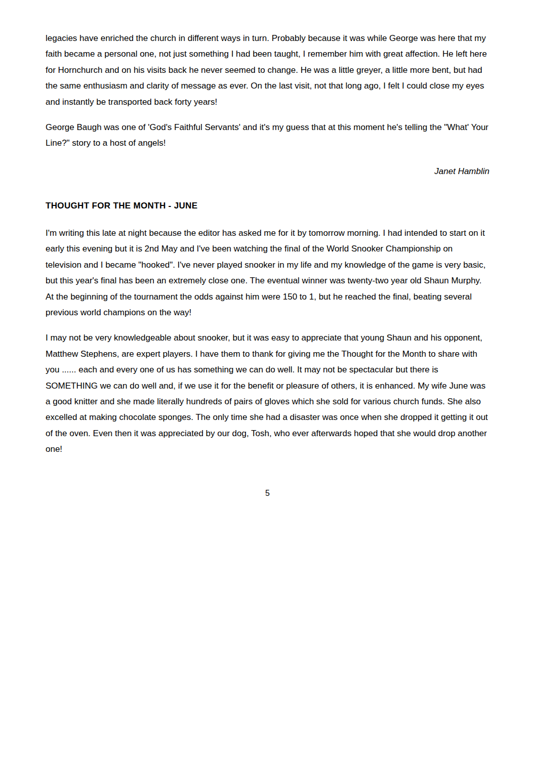legacies have enriched the church in different ways in turn. Probably because it was while George was here that my faith became a personal one, not just something I had been taught, I remember him with great affection. He left here for Hornchurch and on his visits back he never seemed to change. He was a little greyer, a little more bent, but had the same enthusiasm and clarity of message as ever. On the last visit, not that long ago, I felt I could close my eyes and instantly be transported back forty years!
George Baugh was one of 'God's Faithful Servants' and it's my guess that at this moment he's telling the "What' Your Line?" story to a host of angels!
Janet Hamblin
THOUGHT FOR THE MONTH - JUNE
I'm writing this late at night because the editor has asked me for it by tomorrow morning. I had intended to start on it early this evening but it is 2nd May and I've been watching the final of the World Snooker Championship on television and I became "hooked". I've never played snooker in my life and my knowledge of the game is very basic, but this year's final has been an extremely close one. The eventual winner was twenty-two year old Shaun Murphy. At the beginning of the tournament the odds against him were 150 to 1, but he reached the final, beating several previous world champions on the way!
I may not be very knowledgeable about snooker, but it was easy to appreciate that young Shaun and his opponent, Matthew Stephens, are expert players. I have them to thank for giving me the Thought for the Month to share with you ...... each and every one of us has something we can do well. It may not be spectacular but there is SOMETHING we can do well and, if we use it for the benefit or pleasure of others, it is enhanced. My wife June was a good knitter and she made literally hundreds of pairs of gloves which she sold for various church funds. She also excelled at making chocolate sponges. The only time she had a disaster was once when she dropped it getting it out of the oven. Even then it was appreciated by our dog, Tosh, who ever afterwards hoped that she would drop another one!
5